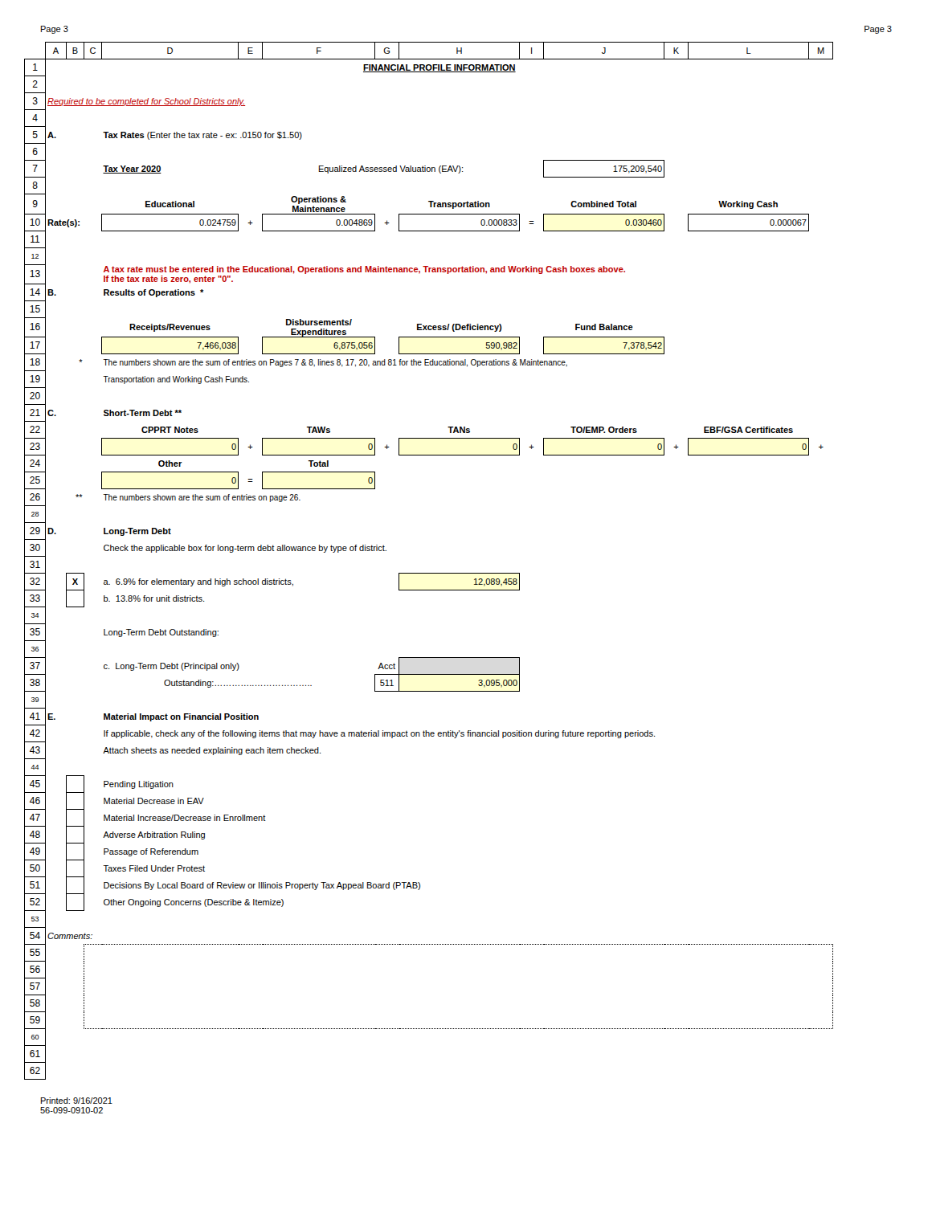Page 3
Page 3
| | A | B | C | D | E | F | G | H | I | J | K | L | M |
| 1 | FINANCIAL PROFILE INFORMATION |
| 2 | |
| 3 | Required to be completed for School Districts only. |
| 4 | |
| 5 | A. | | Tax Rates (Enter the tax rate - ex: .0150 for $1.50) |
| 6 | |
| 7 | | Tax Year 2020 | | Equalized Assessed Valuation (EAV): | | 175,209,540 | |
| 8 | |
| 9 | | Educational | | Operations & Maintenance | | Transportation | | Combined Total | | Working Cash | |
| 10 | Rate(s): | | 0.024759 | + | 0.004869 | + | 0.000833 | = | 0.030460 | | 0.000067 | |
| 11 | |
| 12 | |
| 13 | | A tax rate must be entered in the Educational, Operations and Maintenance, Transportation, and Working Cash boxes above. If the tax rate is zero, enter "0". |
| 14 | B. | | Results of Operations * |
| 15 | |
| 16 | | Receipts/Revenues | | Disbursements/ Expenditures | | Excess/ (Deficiency) | | Fund Balance | |
| 17 | | 7,466,038 | | 6,875,056 | | 590,982 | | 7,378,542 | |
| 18 | * | | The numbers shown are the sum of entries on Pages 7 & 8, lines 8, 17, 20, and 81 for the Educational, Operations & Maintenance, |
| 19 | | Transportation and Working Cash Funds. |
| 20 | |
| 21 | C. | | Short-Term Debt ** |
| 22 | | CPPRT Notes | | TAWs | | TANs | | TO/EMP. Orders | | EBF/GSA Certificates | |
| 23 | | 0 | + | 0 | + | 0 | + | 0 | + | 0 | + |
| 24 | | Other | | Total | |
| 25 | | 0 | = | 0 | |
| 26 | ** | | The numbers shown are the sum of entries on page 26. |
| 28 | |
| 29 | D. | | Long-Term Debt |
| 30 | | Check the applicable box for long-term debt allowance by type of district. |
| 31 | |
| 32 | | X | | a. 6.9% for elementary and high school districts, | | 12,089,458 | |
| 33 | | | | b. 13.8% for unit districts. |
| 34 | |
| 35 | | Long-Term Debt Outstanding: |
| 36 | |
| 37 | | c. Long-Term Debt (Principal only) | Acct | | |
| 38 | | Outstanding:…………..……………….. | 511 | 3,095,000 | |
| 39 | |
| 41 | E. | | Material Impact on Financial Position |
| 42 | | If applicable, check any of the following items that may have a material impact on the entity's financial position during future reporting periods. |
| 43 | | Attach sheets as needed explaining each item checked. |
| 44 | |
| 45 | | | | Pending Litigation |
| 46 | | | | Material Decrease in EAV |
| 47 | | | | Material Increase/Decrease in Enrollment |
| 48 | | | | Adverse Arbitration Ruling |
| 49 | | | | Passage of Referendum |
| 50 | | | | Taxes Filed Under Protest |
| 51 | | | | Decisions By Local Board of Review or Illinois Property Tax Appeal Board (PTAB) |
| 52 | | | | Other Ongoing Concerns (Describe & Itemize) |
| 53 | |
| 54 | Comments: | |
| 55 | | |
| 56 | |
| 57 | |
| 58 | |
| 59 | |
| 60 | |
| 61 | |
| 62 | |
Printed: 9/16/2021
56-099-0910-02